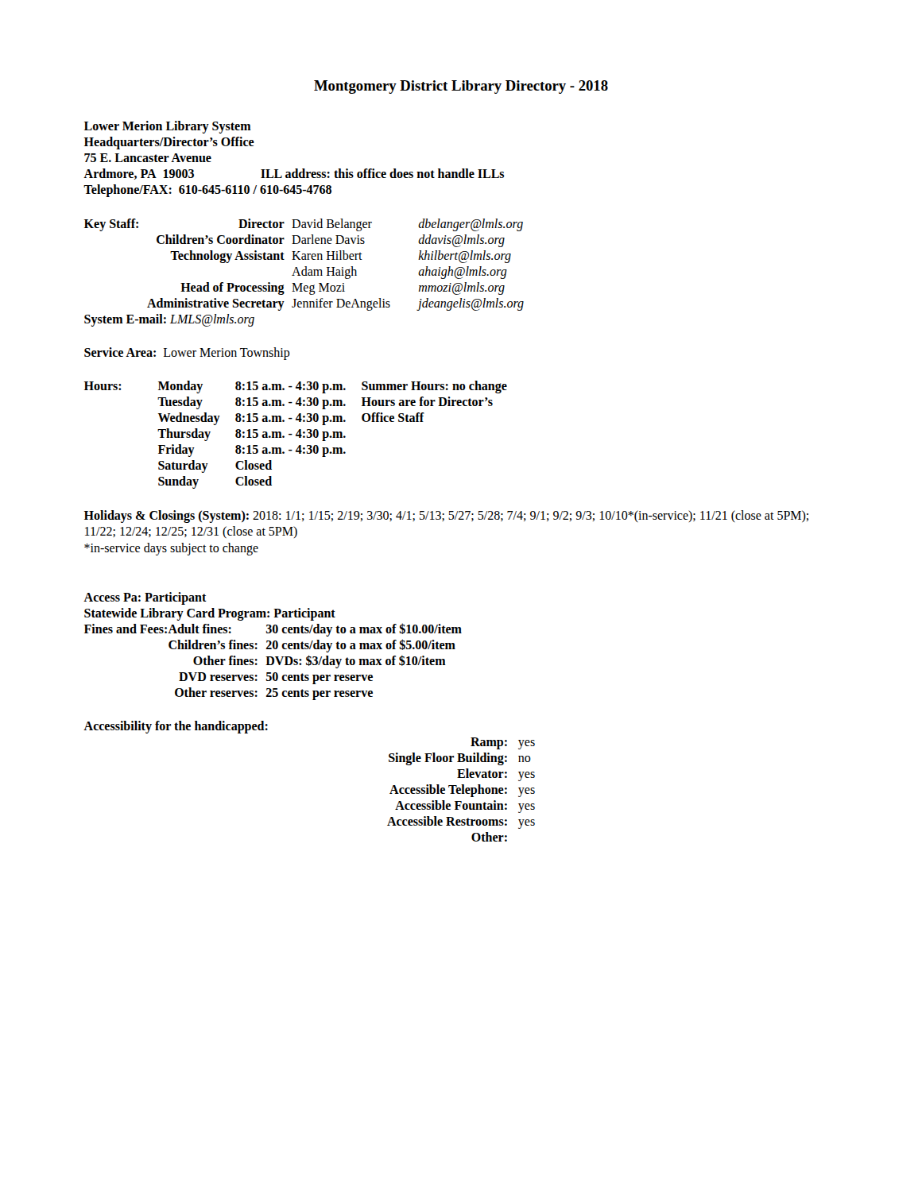Montgomery District Library Directory - 2018
Lower Merion Library System
Headquarters/Director’s Office
75 E. Lancaster Avenue
Ardmore, PA 19003ILL address: this office does not handle ILLs
Telephone/FAX: 610-645-6110 / 610-645-4768
| Key Staff: | Director | David Belanger | dbelanger@lmls.org |
| | Children’s Coordinator | Darlene Davis | ddavis@lmls.org |
| | Technology Assistant | Karen Hilbert | khilbert@lmls.org |
| | | Adam Haigh | ahaigh@lmls.org |
| | Head of Processing | Meg Mozi | mmozi@lmls.org |
| | Administrative Secretary | Jennifer DeAngelis | jdeangelis@lmls.org |
System E-mail: LMLS@lmls.org
Service Area: Lower Merion Township
| Hours: | Monday | 8:15 a.m. - 4:30 p.m. | Summer Hours: no change |
| | Tuesday | 8:15 a.m. - 4:30 p.m. | Hours are for Director’s |
| | Wednesday | 8:15 a.m. - 4:30 p.m. | Office Staff |
| | Thursday | 8:15 a.m. - 4:30 p.m. | |
| | Friday | 8:15 a.m. - 4:30 p.m. | |
| | Saturday | Closed | |
| | Sunday | Closed | |
Holidays & Closings (System): 2018: 1/1; 1/15; 2/19; 3/30; 4/1; 5/13; 5/27; 5/28; 7/4; 9/1; 9/2; 9/3; 10/10*(in-service); 11/21 (close at 5PM); 11/22; 12/24; 12/25; 12/31 (close at 5PM)
*in-service days subject to change
Access Pa: Participant
Statewide Library Card Program: Participant
| Fines and Fees: | Adult fines: | 30 cents/day to a max of $10.00/item |
| | Children’s fines: | 20 cents/day to a max of $5.00/item |
| | Other fines: | DVDs: $3/day to max of $10/item |
| | DVD reserves: | 50 cents per reserve |
| | Other reserves: | 25 cents per reserve |
Accessibility for the handicapped:
| Ramp: | yes |
| Single Floor Building: | no |
| Elevator: | yes |
| Accessible Telephone: | yes |
| Accessible Fountain: | yes |
| Accessible Restrooms: | yes |
| Other: | |